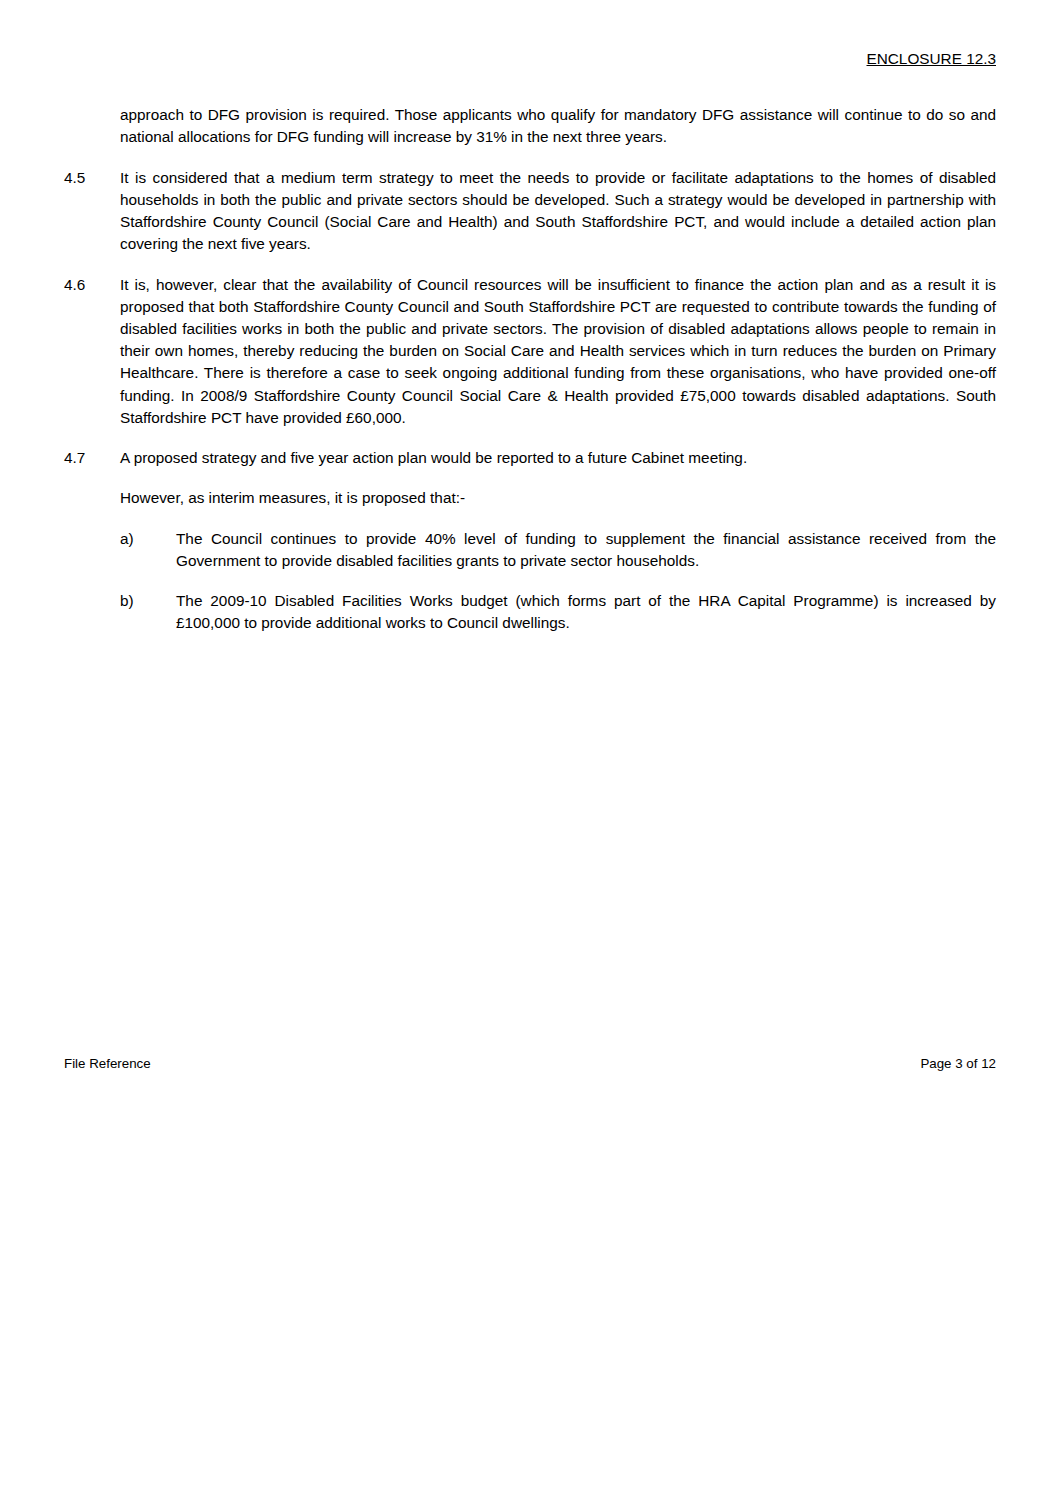ENCLOSURE 12.3
approach to DFG provision is required. Those applicants who qualify for mandatory DFG assistance will continue to do so and national allocations for DFG funding will increase by 31% in the next three years.
4.5
It is considered that a medium term strategy to meet the needs to provide or facilitate adaptations to the homes of disabled households in both the public and private sectors should be developed. Such a strategy would be developed in partnership with Staffordshire County Council (Social Care and Health) and South Staffordshire PCT, and would include a detailed action plan covering the next five years.
4.6
It is, however, clear that the availability of Council resources will be insufficient to finance the action plan and as a result it is proposed that both Staffordshire County Council and South Staffordshire PCT are requested to contribute towards the funding of disabled facilities works in both the public and private sectors. The provision of disabled adaptations allows people to remain in their own homes, thereby reducing the burden on Social Care and Health services which in turn reduces the burden on Primary Healthcare. There is therefore a case to seek ongoing additional funding from these organisations, who have provided one-off funding. In 2008/9 Staffordshire County Council Social Care & Health provided £75,000 towards disabled adaptations. South Staffordshire PCT have provided £60,000.
4.7
A proposed strategy and five year action plan would be reported to a future Cabinet meeting.
However, as interim measures, it is proposed that:-
a)
The Council continues to provide 40% level of funding to supplement the financial assistance received from the Government to provide disabled facilities grants to private sector households.
b)
The 2009-10 Disabled Facilities Works budget (which forms part of the HRA Capital Programme) is increased by £100,000 to provide additional works to Council dwellings.
File Reference Page 3 of 12